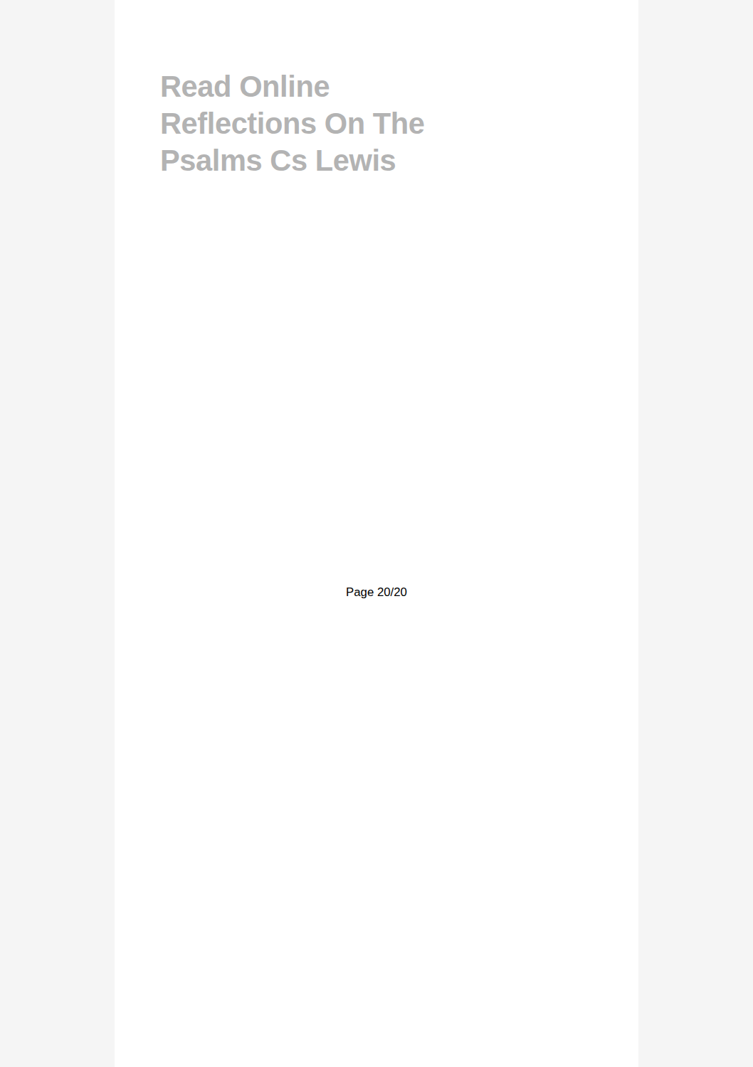Read Online Reflections On The Psalms Cs Lewis
Page 20/20